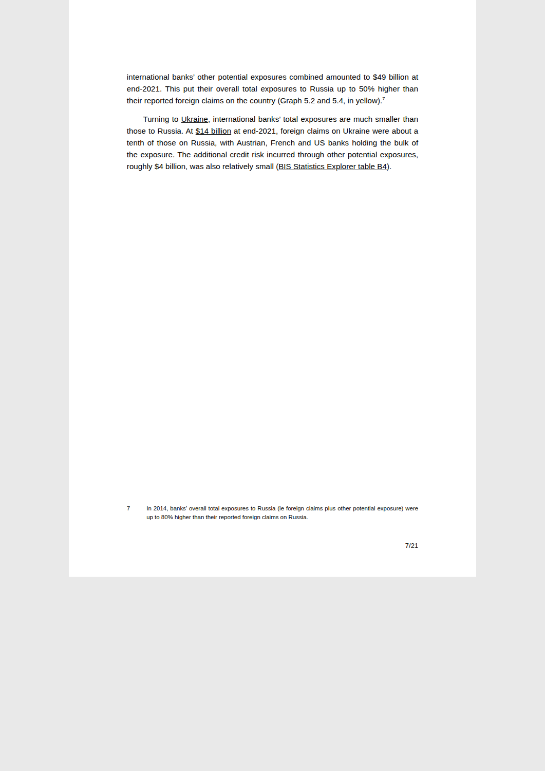international banks’ other potential exposures combined amounted to $49 billion at end-2021. This put their overall total exposures to Russia up to 50% higher than their reported foreign claims on the country (Graph 5.2 and 5.4, in yellow).7
Turning to Ukraine, international banks’ total exposures are much smaller than those to Russia. At $14 billion at end-2021, foreign claims on Ukraine were about a tenth of those on Russia, with Austrian, French and US banks holding the bulk of the exposure. The additional credit risk incurred through other potential exposures, roughly $4 billion, was also relatively small (BIS Statistics Explorer table B4).
7
In 2014, banks’ overall total exposures to Russia (ie foreign claims plus other potential exposure) were up to 80% higher than their reported foreign claims on Russia.
7/21